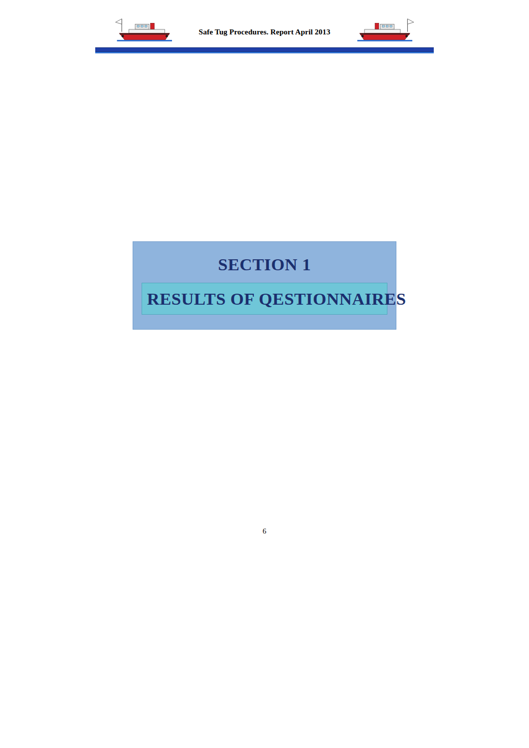Safe Tug Procedures. Report April 2013
SECTION 1
RESULTS OF QESTIONNAIRES
6